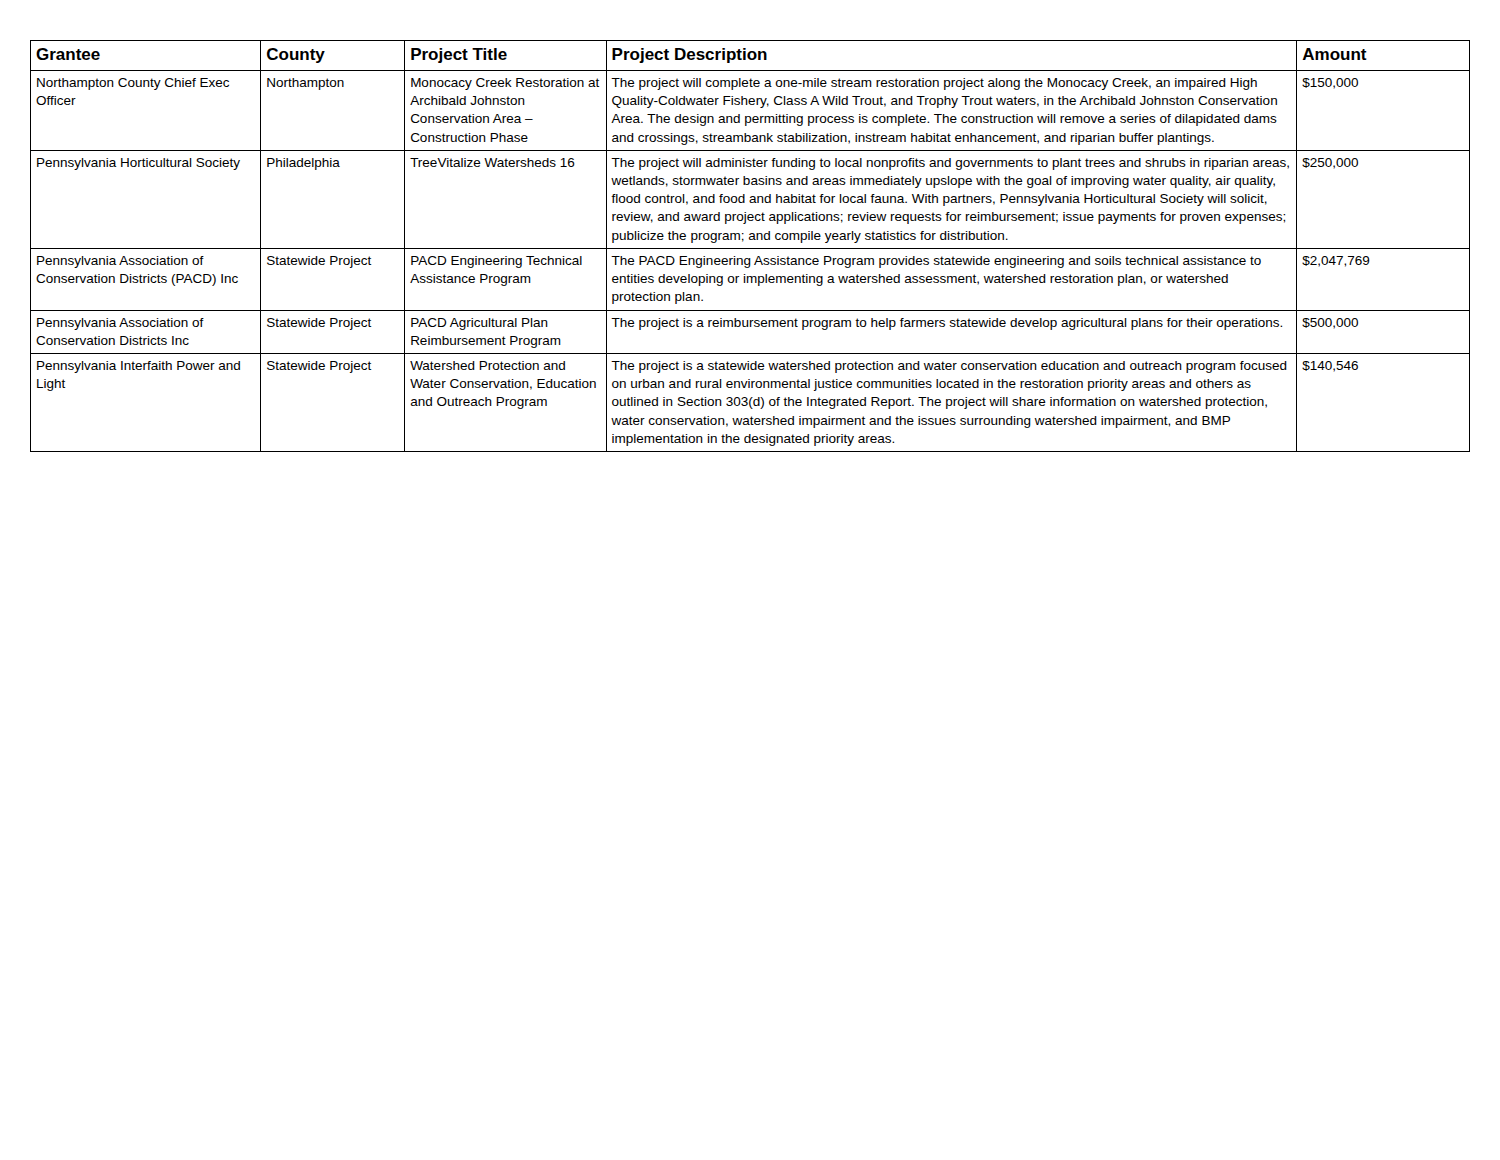| Grantee | County | Project Title | Project Description | Amount |
| --- | --- | --- | --- | --- |
| Northampton County Chief Exec Officer | Northampton | Monocacy Creek Restoration at Archibald Johnston Conservation Area – Construction Phase | The project will complete a one-mile stream restoration project along the Monocacy Creek, an impaired High Quality-Coldwater Fishery, Class A Wild Trout, and Trophy Trout waters, in the Archibald Johnston Conservation Area. The design and permitting process is complete. The construction will remove a series of dilapidated dams and crossings, streambank stabilization, instream habitat enhancement, and riparian buffer plantings. | $150,000 |
| Pennsylvania Horticultural Society | Philadelphia | TreeVitalize Watersheds 16 | The project will administer funding to local nonprofits and governments to plant trees and shrubs in riparian areas, wetlands, stormwater basins and areas immediately upslope with the goal of improving water quality, air quality, flood control, and food and habitat for local fauna. With partners, Pennsylvania Horticultural Society will solicit, review, and award project applications; review requests for reimbursement; issue payments for proven expenses; publicize the program; and compile yearly statistics for distribution. | $250,000 |
| Pennsylvania Association of Conservation Districts (PACD) Inc | Statewide Project | PACD Engineering Technical Assistance Program | The PACD Engineering Assistance Program provides statewide engineering and soils technical assistance to entities developing or implementing a watershed assessment, watershed restoration plan, or watershed protection plan. | $2,047,769 |
| Pennsylvania Association of Conservation Districts Inc | Statewide Project | PACD Agricultural Plan Reimbursement Program | The project is a reimbursement program to help farmers statewide develop agricultural plans for their operations. | $500,000 |
| Pennsylvania Interfaith Power and Light | Statewide Project | Watershed Protection and Water Conservation, Education and Outreach Program | The project is a statewide watershed protection and water conservation education and outreach program focused on urban and rural environmental justice communities located in the restoration priority areas and others as outlined in Section 303(d) of the Integrated Report. The project will share information on watershed protection, water conservation, watershed impairment and the issues surrounding watershed impairment, and BMP implementation in the designated priority areas. | $140,546 |